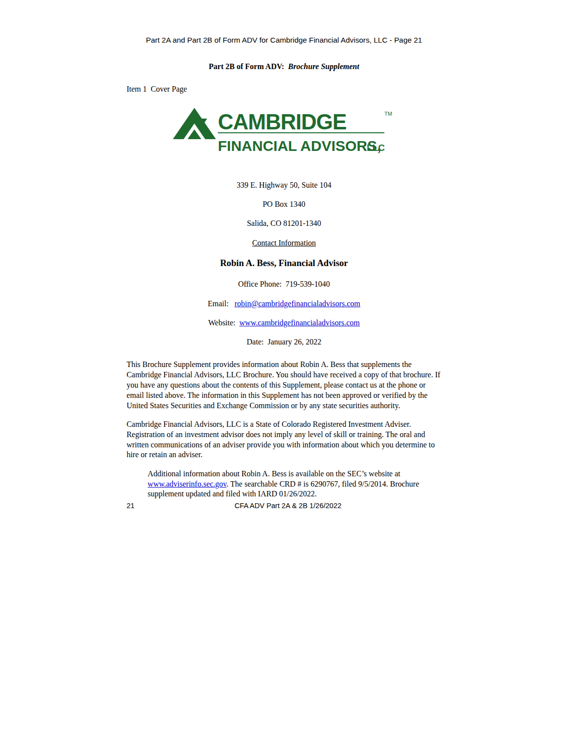Part 2A and Part 2B of Form ADV for Cambridge Financial Advisors, LLC - Page 21
Part 2B of Form ADV: Brochure Supplement
Item 1 Cover Page
CAMBRIDGE TM FINANCIAL ADVISORS, LLC
339 E. Highway 50, Suite 104
PO Box 1340
Salida, CO 81201-1340
Contact Information
Robin A. Bess, Financial Advisor
Office Phone: 719-539-1040
Email: robin@cambridgefinancialadvisors.com
Website: www.cambridgefinancialadvisors.com
Date: January 26, 2022
This Brochure Supplement provides information about Robin A. Bess that supplements the Cambridge Financial Advisors, LLC Brochure. You should have received a copy of that brochure. If you have any questions about the contents of this Supplement, please contact us at the phone or email listed above. The information in this Supplement has not been approved or verified by the United States Securities and Exchange Commission or by any state securities authority.
Cambridge Financial Advisors, LLC is a State of Colorado Registered Investment Adviser. Registration of an investment advisor does not imply any level of skill or training. The oral and written communications of an adviser provide you with information about which you determine to hire or retain an adviser.
Additional information about Robin A. Bess is available on the SEC’s website at www.adviserinfo.sec.gov. The searchable CRD # is 6290767, filed 9/5/2014. Brochure supplement updated and filed with IARD 01/26/2022.
21
CFA ADV Part 2A & 2B 1/26/2022